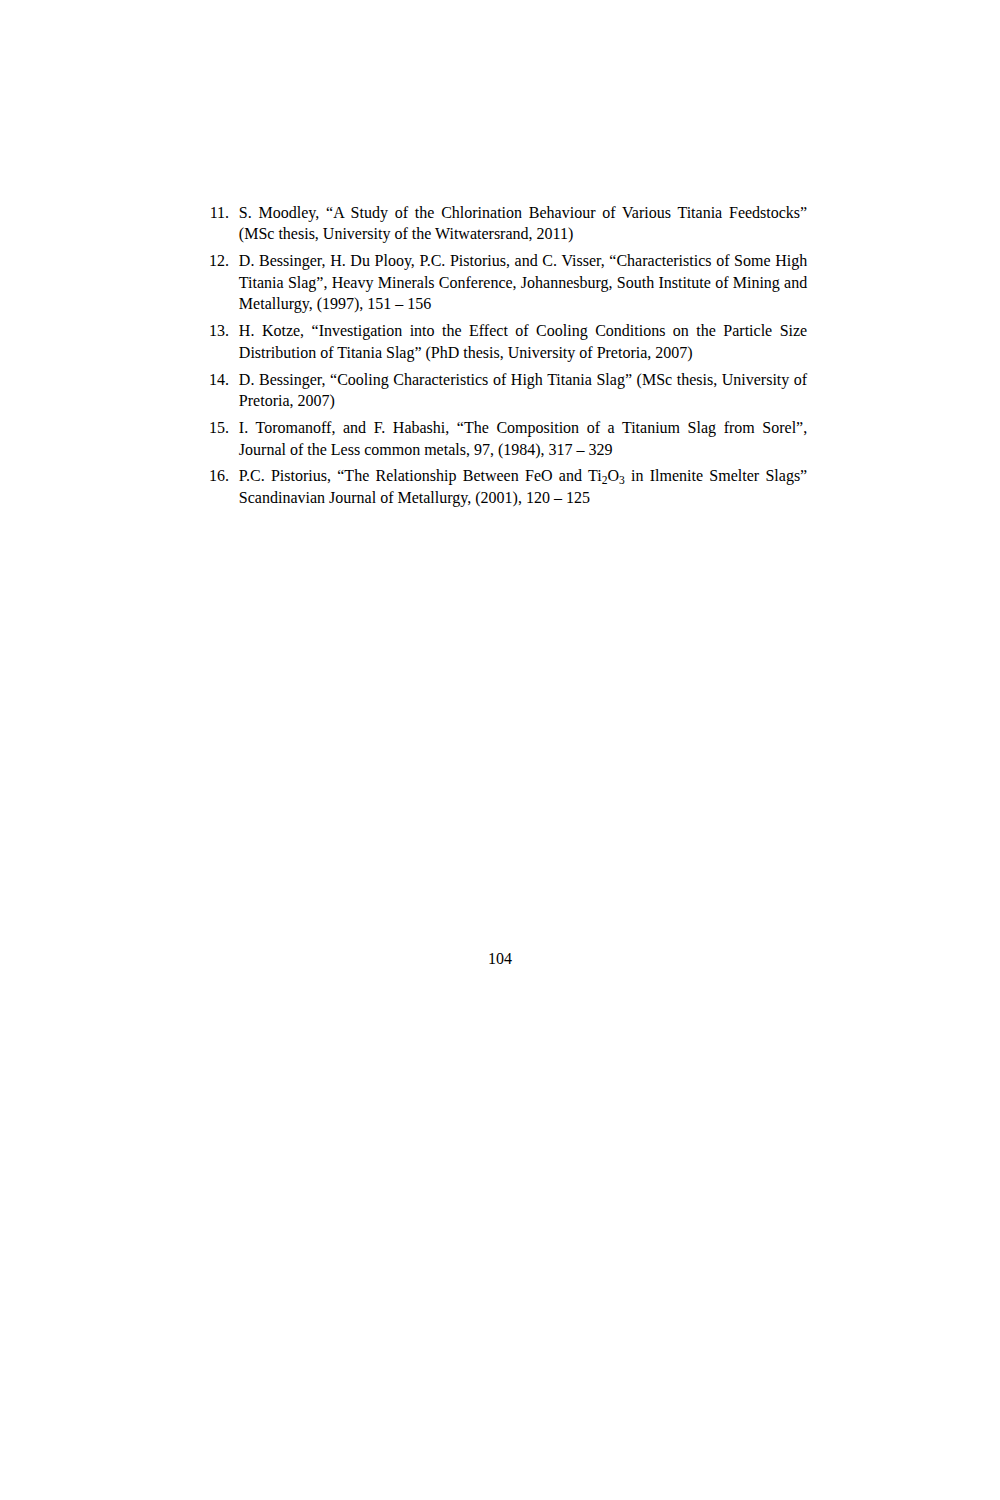S. Moodley, “A Study of the Chlorination Behaviour of Various Titania Feedstocks” (MSc thesis, University of the Witwatersrand, 2011)
D. Bessinger, H. Du Plooy, P.C. Pistorius, and C. Visser, “Characteristics of Some High Titania Slag”, Heavy Minerals Conference, Johannesburg, South Institute of Mining and Metallurgy, (1997), 151 – 156
H. Kotze, “Investigation into the Effect of Cooling Conditions on the Particle Size Distribution of Titania Slag” (PhD thesis, University of Pretoria, 2007)
D. Bessinger, “Cooling Characteristics of High Titania Slag” (MSc thesis, University of Pretoria, 2007)
I. Toromanoff, and F. Habashi, “The Composition of a Titanium Slag from Sorel”, Journal of the Less common metals, 97, (1984), 317 – 329
P.C. Pistorius, “The Relationship Between FeO and Ti2O3 in Ilmenite Smelter Slags” Scandinavian Journal of Metallurgy, (2001), 120 – 125
104